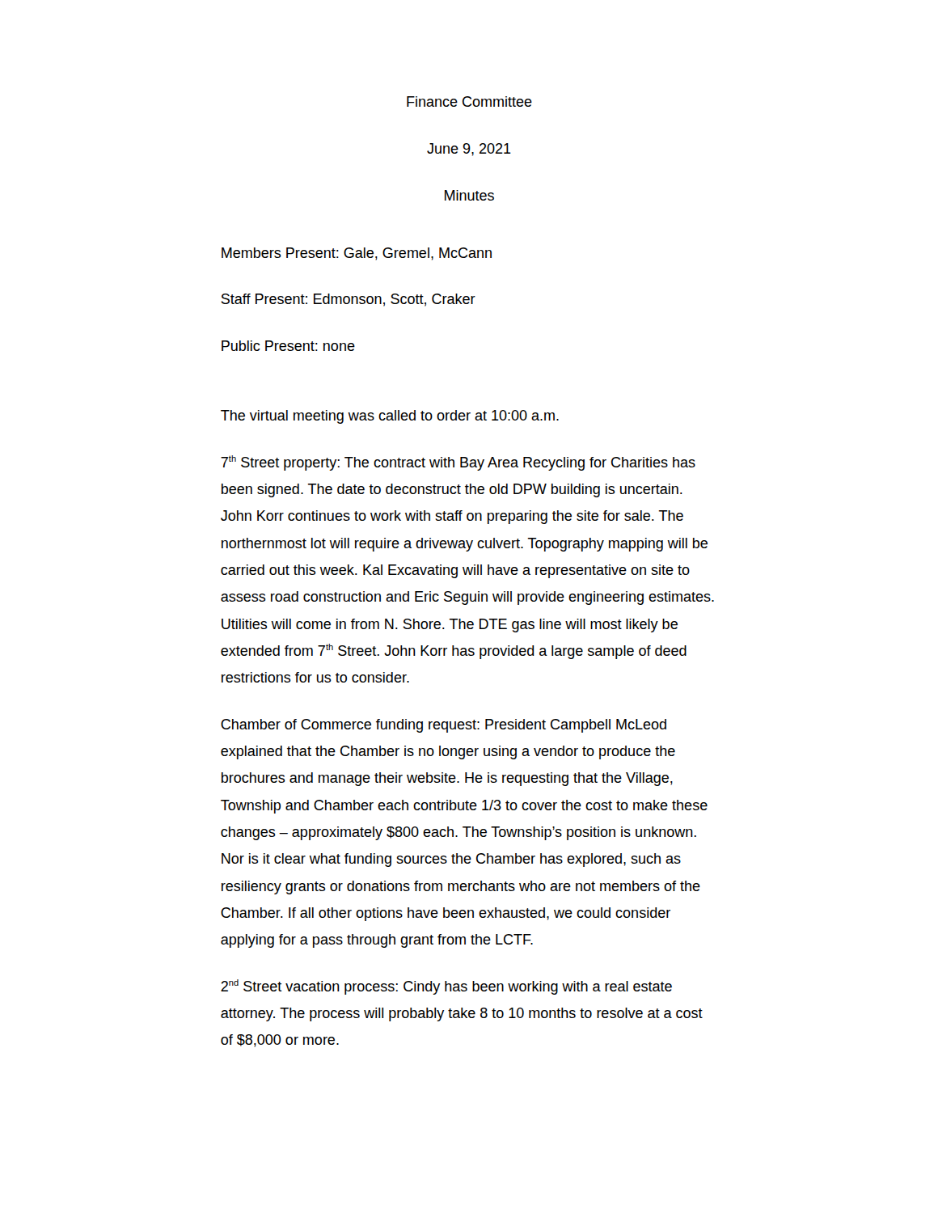Finance Committee
June 9, 2021
Minutes
Members Present: Gale, Gremel, McCann
Staff Present: Edmonson, Scott, Craker
Public Present: none
The virtual meeting was called to order at 10:00 a.m.
7th Street property: The contract with Bay Area Recycling for Charities has been signed. The date to deconstruct the old DPW building is uncertain. John Korr continues to work with staff on preparing the site for sale. The northernmost lot will require a driveway culvert. Topography mapping will be carried out this week. Kal Excavating will have a representative on site to assess road construction and Eric Seguin will provide engineering estimates. Utilities will come in from N. Shore. The DTE gas line will most likely be extended from 7th Street. John Korr has provided a large sample of deed restrictions for us to consider.
Chamber of Commerce funding request: President Campbell McLeod explained that the Chamber is no longer using a vendor to produce the brochures and manage their website. He is requesting that the Village, Township and Chamber each contribute 1/3 to cover the cost to make these changes – approximately $800 each. The Township’s position is unknown. Nor is it clear what funding sources the Chamber has explored, such as resiliency grants or donations from merchants who are not members of the Chamber. If all other options have been exhausted, we could consider applying for a pass through grant from the LCTF.
2nd Street vacation process: Cindy has been working with a real estate attorney. The process will probably take 8 to 10 months to resolve at a cost of $8,000 or more.